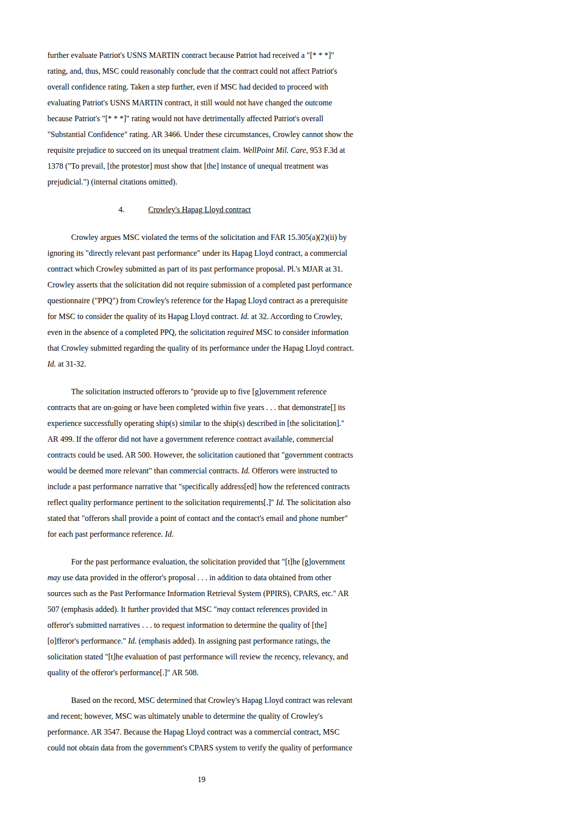further evaluate Patriot's USNS MARTIN contract because Patriot had received a "[* * *]" rating, and, thus, MSC could reasonably conclude that the contract could not affect Patriot's overall confidence rating. Taken a step further, even if MSC had decided to proceed with evaluating Patriot's USNS MARTIN contract, it still would not have changed the outcome because Patriot's "[* * *]" rating would not have detrimentally affected Patriot's overall "Substantial Confidence" rating. AR 3466. Under these circumstances, Crowley cannot show the requisite prejudice to succeed on its unequal treatment claim. WellPoint Mil. Care, 953 F.3d at 1378 ("To prevail, [the protestor] must show that [the] instance of unequal treatment was prejudicial.") (internal citations omitted).
4. Crowley's Hapag Lloyd contract
Crowley argues MSC violated the terms of the solicitation and FAR 15.305(a)(2)(ii) by ignoring its "directly relevant past performance" under its Hapag Lloyd contract, a commercial contract which Crowley submitted as part of its past performance proposal. Pl.'s MJAR at 31. Crowley asserts that the solicitation did not require submission of a completed past performance questionnaire ("PPQ") from Crowley's reference for the Hapag Lloyd contract as a prerequisite for MSC to consider the quality of its Hapag Lloyd contract. Id. at 32. According to Crowley, even in the absence of a completed PPQ, the solicitation required MSC to consider information that Crowley submitted regarding the quality of its performance under the Hapag Lloyd contract. Id. at 31-32.
The solicitation instructed offerors to "provide up to five [g]overnment reference contracts that are on-going or have been completed within five years . . . that demonstrate[] its experience successfully operating ship(s) similar to the ship(s) described in [the solicitation]." AR 499. If the offeror did not have a government reference contract available, commercial contracts could be used. AR 500. However, the solicitation cautioned that "government contracts would be deemed more relevant" than commercial contracts. Id. Offerors were instructed to include a past performance narrative that "specifically address[ed] how the referenced contracts reflect quality performance pertinent to the solicitation requirements[.]" Id. The solicitation also stated that "offerors shall provide a point of contact and the contact's email and phone number" for each past performance reference. Id.
For the past performance evaluation, the solicitation provided that "[t]he [g]overnment may use data provided in the offeror's proposal . . . in addition to data obtained from other sources such as the Past Performance Information Retrieval System (PPIRS), CPARS, etc." AR 507 (emphasis added). It further provided that MSC "may contact references provided in offeror's submitted narratives . . . to request information to determine the quality of [the] [o]fferor's performance." Id. (emphasis added). In assigning past performance ratings, the solicitation stated "[t]he evaluation of past performance will review the recency, relevancy, and quality of the offeror's performance[.]" AR 508.
Based on the record, MSC determined that Crowley's Hapag Lloyd contract was relevant and recent; however, MSC was ultimately unable to determine the quality of Crowley's performance. AR 3547. Because the Hapag Lloyd contract was a commercial contract, MSC could not obtain data from the government's CPARS system to verify the quality of performance
19